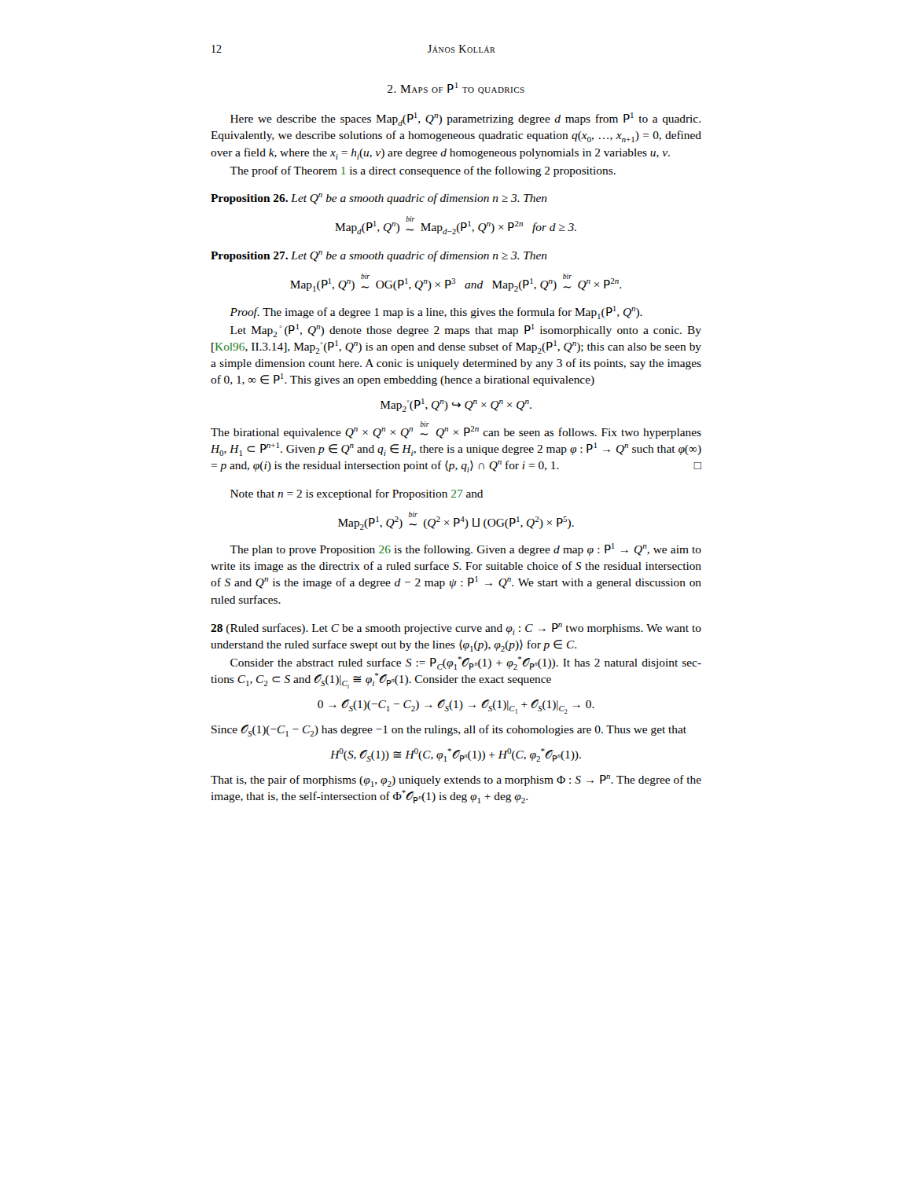12 János Kollár
2. Maps of 𝖯1 to quadrics
Here we describe the spaces Mapd(𝖯1, Qn) parametrizing degree d maps from 𝖯1 to a quadric. Equivalently, we describe solutions of a homogeneous quadratic equation q(x0, …, xn+1) = 0, defined over a field k, where the xi = hi(u, v) are degree d homogeneous polynomials in 2 variables u, v.
The proof of Theorem 1 is a direct consequence of the following 2 propositions.
Proposition 26. Let Qn be a smooth quadric of dimension n ≥ 3. Then
Mapd(𝖯1, Qn) bir∼ Mapd−2(𝖯1, Qn) × 𝖯2n for d ≥ 3.
Proposition 27. Let Qn be a smooth quadric of dimension n ≥ 3. Then
Map1(𝖯1, Qn) bir∼ OG(𝖯1, Qn) × 𝖯3 and Map2(𝖯1, Qn) bir∼ Qn × 𝖯2n.
Proof. The image of a degree 1 map is a line, this gives the formula for Map1(𝖯1, Qn).
Let Map2◦(𝖯1, Qn) denote those degree 2 maps that map 𝖯1 isomorphically onto a conic. By [Kol96, II.3.14], Map2◦(𝖯1, Qn) is an open and dense subset of Map2(𝖯1, Qn); this can also be seen by a simple dimension count here. A conic is uniquely determined by any 3 of its points, say the images of 0, 1, ∞ ∈ 𝖯1. This gives an open embedding (hence a birational equivalence)
Map2◦(𝖯1, Qn) ↪ Qn × Qn × Qn.
The birational equivalence Qn × Qn × Qn bir∼ Qn × 𝖯2n can be seen as follows. Fix two hyperplanes H0, H1 ⊂ 𝖯n+1. Given p ∈ Qn and qi ∈ Hi, there is a unique degree 2 map φ : 𝖯1 → Qn such that φ(∞) = p and, φ(i) is the residual intersection point of ⟨p, qi⟩ ∩ Qn for i = 0, 1.□
Note that n = 2 is exceptional for Proposition 27 and
Map2(𝖯1, Q2) bir∼ (Q2 × 𝖯4) ⨿ (OG(𝖯1, Q2) × 𝖯5).
The plan to prove Proposition 26 is the following. Given a degree d map φ : 𝖯1 → Qn, we aim to write its image as the directrix of a ruled surface S. For suitable choice of S the residual intersection of S and Qn is the image of a degree d − 2 map ψ : 𝖯1 → Qn. We start with a general discussion on ruled surfaces.
28 (Ruled surfaces). Let C be a smooth projective curve and φi : C → 𝖯n two morphisms. We want to understand the ruled surface swept out by the lines ⟨φ1(p), φ2(p)⟩ for p ∈ C.
Consider the abstract ruled surface S := 𝖯C(φ1*𝒪𝖯n(1) + φ2*𝒪𝖯n(1)). It has 2 natural disjoint sections C1, C2 ⊂ S and 𝒪S(1)|Ci ≅ φi*𝒪𝖯n(1). Consider the exact sequence
0 → 𝒪S(1)(−C1 − C2) → 𝒪S(1) → 𝒪S(1)|C1 + 𝒪S(1)|C2 → 0.
Since 𝒪S(1)(−C1 − C2) has degree −1 on the rulings, all of its cohomologies are 0. Thus we get that
H0(S, 𝒪S(1)) ≅ H0(C, φ1*𝒪𝖯n(1)) + H0(C, φ2*𝒪𝖯n(1)).
That is, the pair of morphisms (φ1, φ2) uniquely extends to a morphism Φ : S → 𝖯n. The degree of the image, that is, the self-intersection of Φ*𝒪𝖯n(1) is deg φ1 + deg φ2.